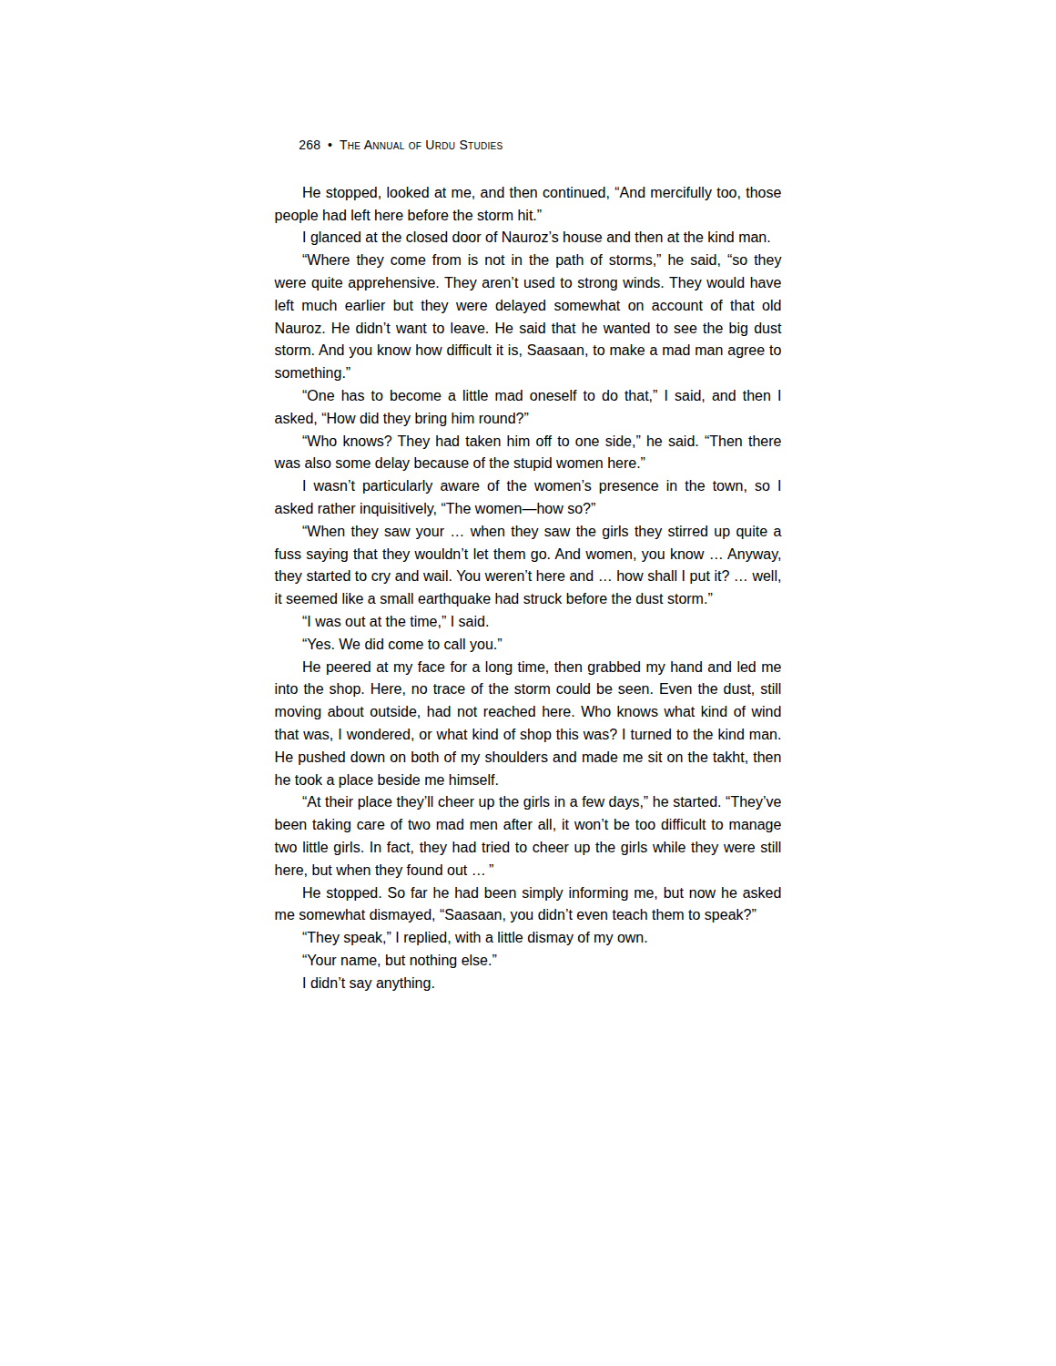268•The Annual of Urdu Studies
He stopped, looked at me, and then continued, “And mercifully too, those people had left here before the storm hit.”
I glanced at the closed door of Nauroz’s house and then at the kind man.
“Where they come from is not in the path of storms,” he said, “so they were quite apprehensive. They aren’t used to strong winds. They would have left much earlier but they were delayed somewhat on account of that old Nauroz. He didn’t want to leave. He said that he wanted to see the big dust storm. And you know how difficult it is, Saasaan, to make a mad man agree to something.”
“One has to become a little mad oneself to do that,” I said, and then I asked, “How did they bring him round?”
“Who knows? They had taken him off to one side,” he said. “Then there was also some delay because of the stupid women here.”
I wasn’t particularly aware of the women’s presence in the town, so I asked rather inquisitively, “The women—how so?”
“When they saw your … when they saw the girls they stirred up quite a fuss saying that they wouldn’t let them go. And women, you know … Anyway, they started to cry and wail. You weren’t here and … how shall I put it? … well, it seemed like a small earthquake had struck before the dust storm.”
“I was out at the time,” I said.
“Yes. We did come to call you.”
He peered at my face for a long time, then grabbed my hand and led me into the shop. Here, no trace of the storm could be seen. Even the dust, still moving about outside, had not reached here. Who knows what kind of wind that was, I wondered, or what kind of shop this was? I turned to the kind man. He pushed down on both of my shoulders and made me sit on the takht, then he took a place beside me himself.
“At their place they’ll cheer up the girls in a few days,” he started. “They’ve been taking care of two mad men after all, it won’t be too difficult to manage two little girls. In fact, they had tried to cheer up the girls while they were still here, but when they found out … ”
He stopped. So far he had been simply informing me, but now he asked me somewhat dismayed, “Saasaan, you didn’t even teach them to speak?”
“They speak,” I replied, with a little dismay of my own.
“Your name, but nothing else.”
I didn’t say anything.